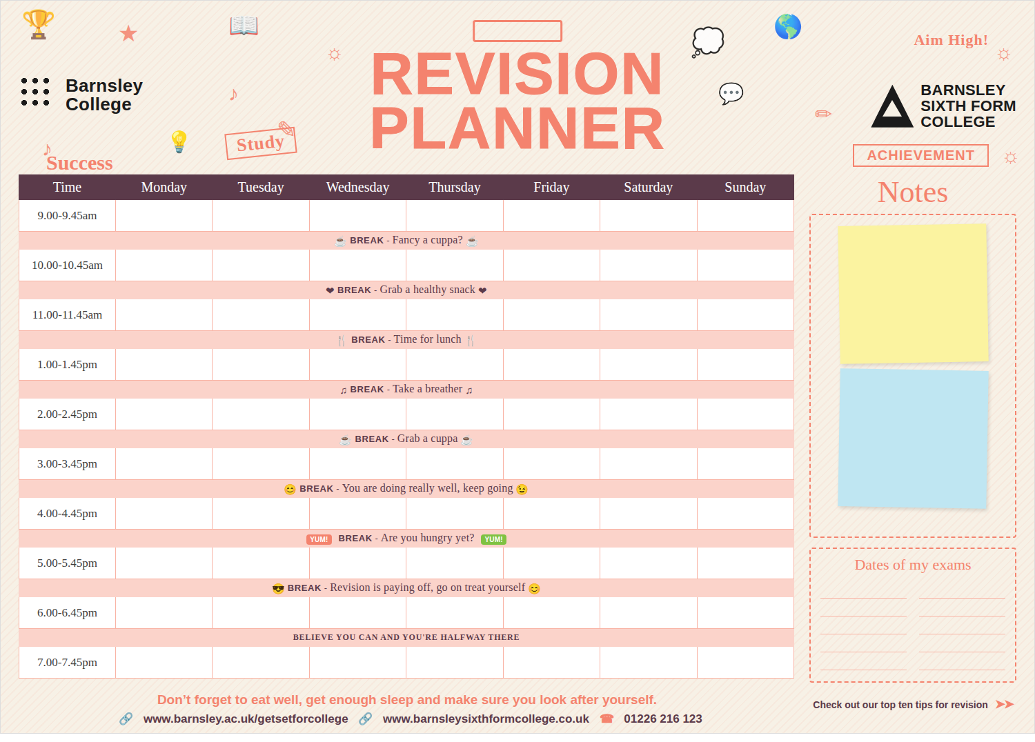🏆 ★ 📖 ☼ ♪ ✎ 💭 🌎 💬 ✏ ☼ ☼ ♪ 💡
Barnsley
College
RevisionPlanner
BARNSLEY
SIXTH FORM
COLLEGE
Success
Study
Aim High!
Achievement
| Time | Monday | Tuesday | Wednesday | Thursday | Friday | Saturday | Sunday |
| --- | --- | --- | --- | --- | --- | --- | --- |
| 9.00-9.45am | | | | | | | |
| ☕ Break - Fancy a cuppa? ☕ |
| 10.00-10.45am | | | | | | | |
| ❤ Break - Grab a healthy snack ❤ |
| 11.00-11.45am | | | | | | | |
| 🍴 Break - Time for lunch 🍴 |
| 1.00-1.45pm | | | | | | | |
| ♫ Break - Take a breather ♫ |
| 2.00-2.45pm | | | | | | | |
| ☕ Break - Grab a cuppa ☕ |
| 3.00-3.45pm | | | | | | | |
| 😊 Break - You are doing really well, keep going 😉 |
| 4.00-4.45pm | | | | | | | |
| YUM! Break - Are you hungry yet? YUM! |
| 5.00-5.45pm | | | | | | | |
| 😎 Break - Revision is paying off, go on treat yourself 😊 |
| 6.00-6.45pm | | | | | | | |
| Believe you can and you're halfway there |
| 7.00-7.45pm | | | | | | | |
Notes
Dates of my exams
Don’t forget to eat well, get enough sleep and make sure you look after yourself.
🔗 www.barnsley.ac.uk/getsetforcollege 🔗 www.barnsleysixthformcollege.co.uk ☎ 01226 216 123
Check out our top ten tips for revision ➤➤